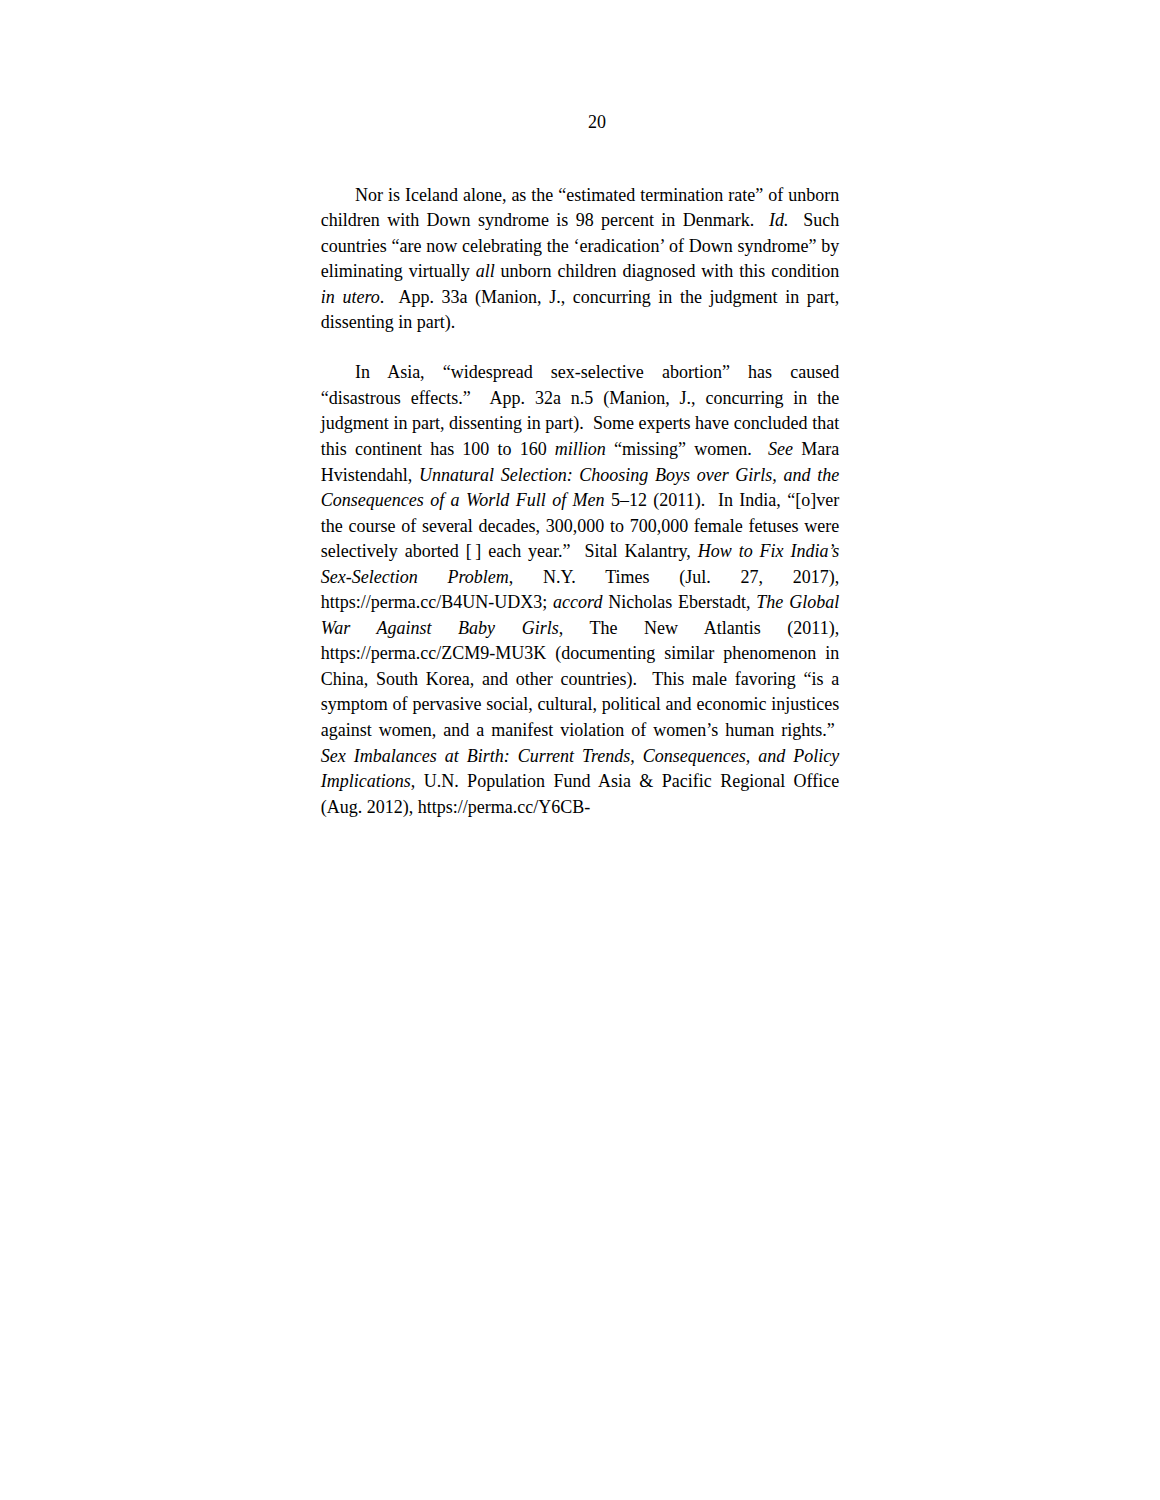20
Nor is Iceland alone, as the “estimated termination rate” of unborn children with Down syndrome is 98 percent in Denmark. Id. Such countries “are now celebrating the ‘eradication’ of Down syndrome” by eliminating virtually all unborn children diagnosed with this condition in utero. App. 33a (Manion, J., concurring in the judgment in part, dissenting in part).
In Asia, “widespread sex-selective abortion” has caused “disastrous effects.” App. 32a n.5 (Manion, J., concurring in the judgment in part, dissenting in part). Some experts have concluded that this continent has 100 to 160 million “missing” women. See Mara Hvistendahl, Unnatural Selection: Choosing Boys over Girls, and the Consequences of a World Full of Men 5–12 (2011). In India, “[o]ver the course of several decades, 300,000 to 700,000 female fetuses were selectively aborted [ ] each year.” Sital Kalantry, How to Fix India’s Sex-Selection Problem, N.Y. Times (Jul. 27, 2017), https://perma.cc/B4UN-UDX3; accord Nicholas Eberstadt, The Global War Against Baby Girls, The New Atlantis (2011), https://perma.cc/ZCM9-MU3K (documenting similar phenomenon in China, South Korea, and other countries). This male favoring “is a symptom of pervasive social, cultural, political and economic injustices against women, and a manifest violation of women’s human rights.” Sex Imbalances at Birth: Current Trends, Consequences, and Policy Implications, U.N. Population Fund Asia & Pacific Regional Office (Aug. 2012), https://perma.cc/Y6CB-